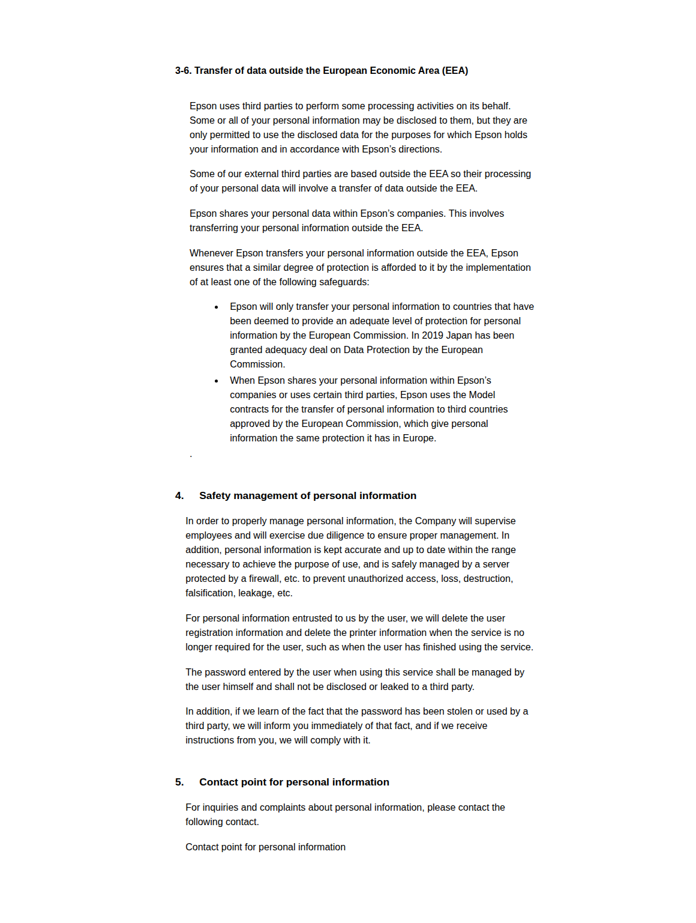3-6. Transfer of data outside the European Economic Area (EEA)
Epson uses third parties to perform some processing activities on its behalf. Some or all of your personal information may be disclosed to them, but they are only permitted to use the disclosed data for the purposes for which Epson holds your information and in accordance with Epson’s directions.
Some of our external third parties are based outside the EEA so their processing of your personal data will involve a transfer of data outside the EEA.
Epson shares your personal data within Epson’s companies. This involves transferring your personal information outside the EEA.
Whenever Epson transfers your personal information outside the EEA, Epson ensures that a similar degree of protection is afforded to it by the implementation of at least one of the following safeguards:
Epson will only transfer your personal information to countries that have been deemed to provide an adequate level of protection for personal information by the European Commission. In 2019 Japan has been granted adequacy deal on Data Protection by the European Commission.
When Epson shares your personal information within Epson’s companies or uses certain third parties, Epson uses the Model contracts for the transfer of personal information to third countries approved by the European Commission, which give personal information the same protection it has in Europe.
.
4. Safety management of personal information
In order to properly manage personal information, the Company will supervise employees and will exercise due diligence to ensure proper management. In addition, personal information is kept accurate and up to date within the range necessary to achieve the purpose of use, and is safely managed by a server protected by a firewall, etc. to prevent unauthorized access, loss, destruction, falsification, leakage, etc.
For personal information entrusted to us by the user, we will delete the user registration information and delete the printer information when the service is no longer required for the user, such as when the user has finished using the service.
The password entered by the user when using this service shall be managed by the user himself and shall not be disclosed or leaked to a third party.
In addition, if we learn of the fact that the password has been stolen or used by a third party, we will inform you immediately of that fact, and if we receive instructions from you, we will comply with it.
5. Contact point for personal information
For inquiries and complaints about personal information, please contact the following contact.
Contact point for personal information